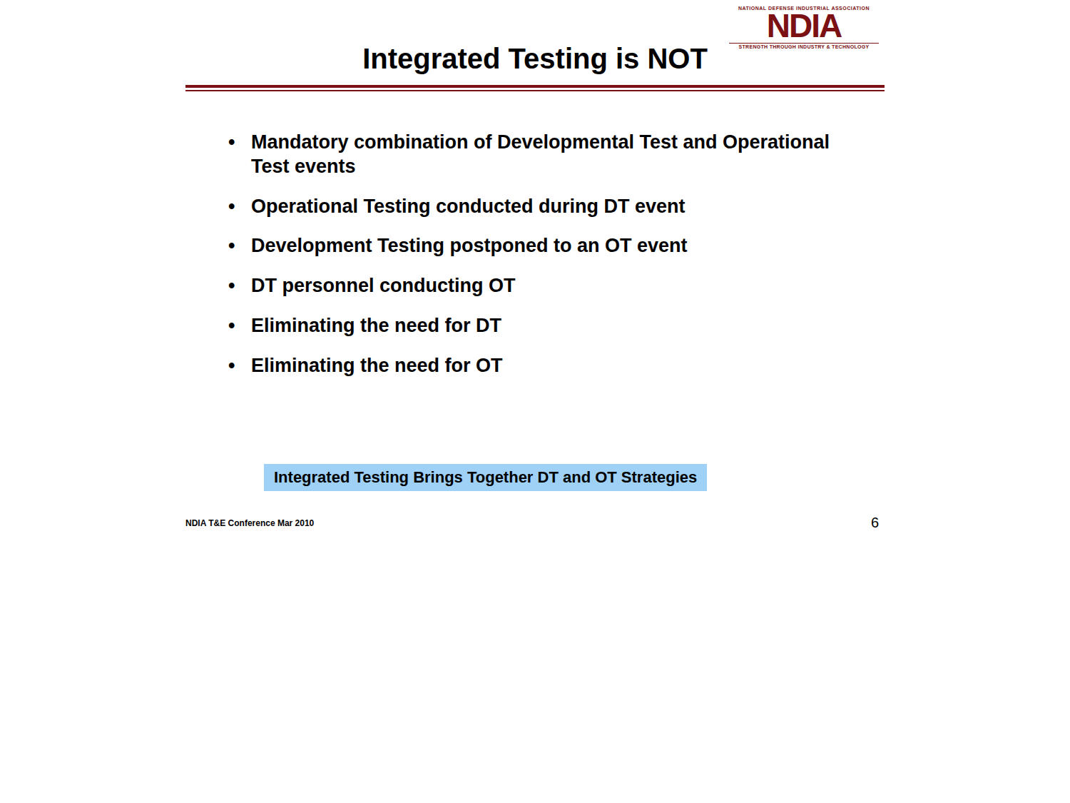NATIONAL DEFENSE INDUSTRIAL ASSOCIATION
NDIA
STRENGTH THROUGH INDUSTRY & TECHNOLOGY
Integrated Testing is NOT
Mandatory combination of Developmental Test and Operational Test events
Operational Testing conducted during DT event
Development Testing postponed to an OT event
DT personnel conducting OT
Eliminating the need for DT
Eliminating the need for OT
Integrated Testing Brings Together DT and OT Strategies
NDIA T&E Conference Mar 2010
6